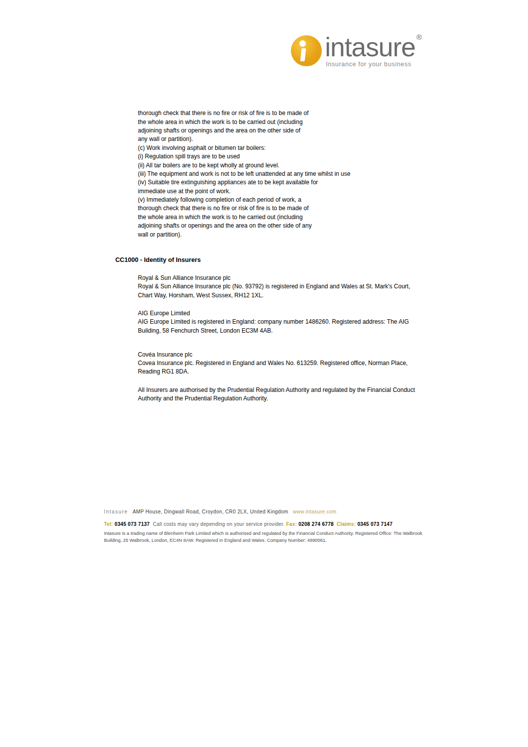intasure®
Insurance for your business
thorough check that there is no fire or risk of fire is to be made of
the whole area in which the work is to be carried out (including
adjoining shafts or openings and the area on the other side of
any wall or partition).
(c) Work involving asphalt or bitumen tar boilers:
(i) Regulation spill trays are to be used
(ii) All tar boilers are to be kept wholly at ground level.
(iii) The equipment and work is not to be left unattended at any time whilst in use
(iv) Suitable tire extinguishing appliances ate to be kept available for
immediate use at the point of work.
(v) Immediately following completion of each period of work, a
thorough check that there is no fire or risk of fire is to be made of
the whole area in which the work is to he carried out (including
adjoining shafts or openings and the area on the other side of any
wall or partition).
CC1000 - Identity of Insurers
Royal & Sun Alliance Insurance plc
Royal & Sun Alliance Insurance plc (No. 93792) is registered in England and Wales at St. Mark's Court, Chart Way, Horsham, West Sussex, RH12 1XL.
AIG Europe Limited
AIG Europe Limited is registered in England: company number 1486260. Registered address: The AIG Building, 58 Fenchurch Street, London EC3M 4AB.
Covéa Insurance plc
Covea Insurance plc. Registered in England and Wales No. 613259. Registered office, Norman Place, Reading RG1 8DA.
All Insurers are authorised by the Prudential Regulation Authority and regulated by the Financial Conduct Authority and the Prudential Regulation Authority.
Intasure AMP House, Dingwall Road, Croydon, CR0 2LX, United Kingdom www.intasure.com
Tel: 0345 073 7137 Call costs may vary depending on your service provider. Fax: 0208 274 6778 Claims: 0345 073 7147
Intasure is a trading name of Blenheim Park Limited which is authorised and regulated by the Financial Conduct Authority. Registered Office: The Walbrook Building, 25 Walbrook, London, EC4N 8AW. Registered in England and Wales. Company Number: 4990061.